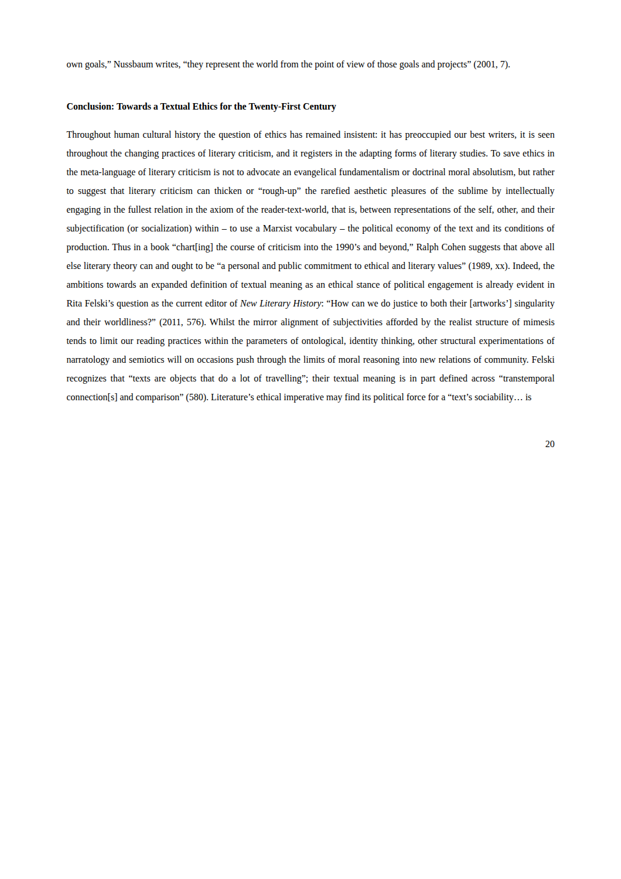own goals,” Nussbaum writes, “they represent the world from the point of view of those goals and projects” (2001, 7).
Conclusion: Towards a Textual Ethics for the Twenty-First Century
Throughout human cultural history the question of ethics has remained insistent: it has preoccupied our best writers, it is seen throughout the changing practices of literary criticism, and it registers in the adapting forms of literary studies. To save ethics in the meta-language of literary criticism is not to advocate an evangelical fundamentalism or doctrinal moral absolutism, but rather to suggest that literary criticism can thicken or “rough-up” the rarefied aesthetic pleasures of the sublime by intellectually engaging in the fullest relation in the axiom of the reader-text-world, that is, between representations of the self, other, and their subjectification (or socialization) within – to use a Marxist vocabulary – the political economy of the text and its conditions of production. Thus in a book “chart[ing] the course of criticism into the 1990’s and beyond,” Ralph Cohen suggests that above all else literary theory can and ought to be “a personal and public commitment to ethical and literary values” (1989, xx). Indeed, the ambitions towards an expanded definition of textual meaning as an ethical stance of political engagement is already evident in Rita Felski’s question as the current editor of New Literary History: “How can we do justice to both their [artworks’] singularity and their worldliness?” (2011, 576). Whilst the mirror alignment of subjectivities afforded by the realist structure of mimesis tends to limit our reading practices within the parameters of ontological, identity thinking, other structural experimentations of narratology and semiotics will on occasions push through the limits of moral reasoning into new relations of community. Felski recognizes that “texts are objects that do a lot of travelling”; their textual meaning is in part defined across “transtemporal connection[s] and comparison” (580). Literature’s ethical imperative may find its political force for a “text’s sociability… is
20